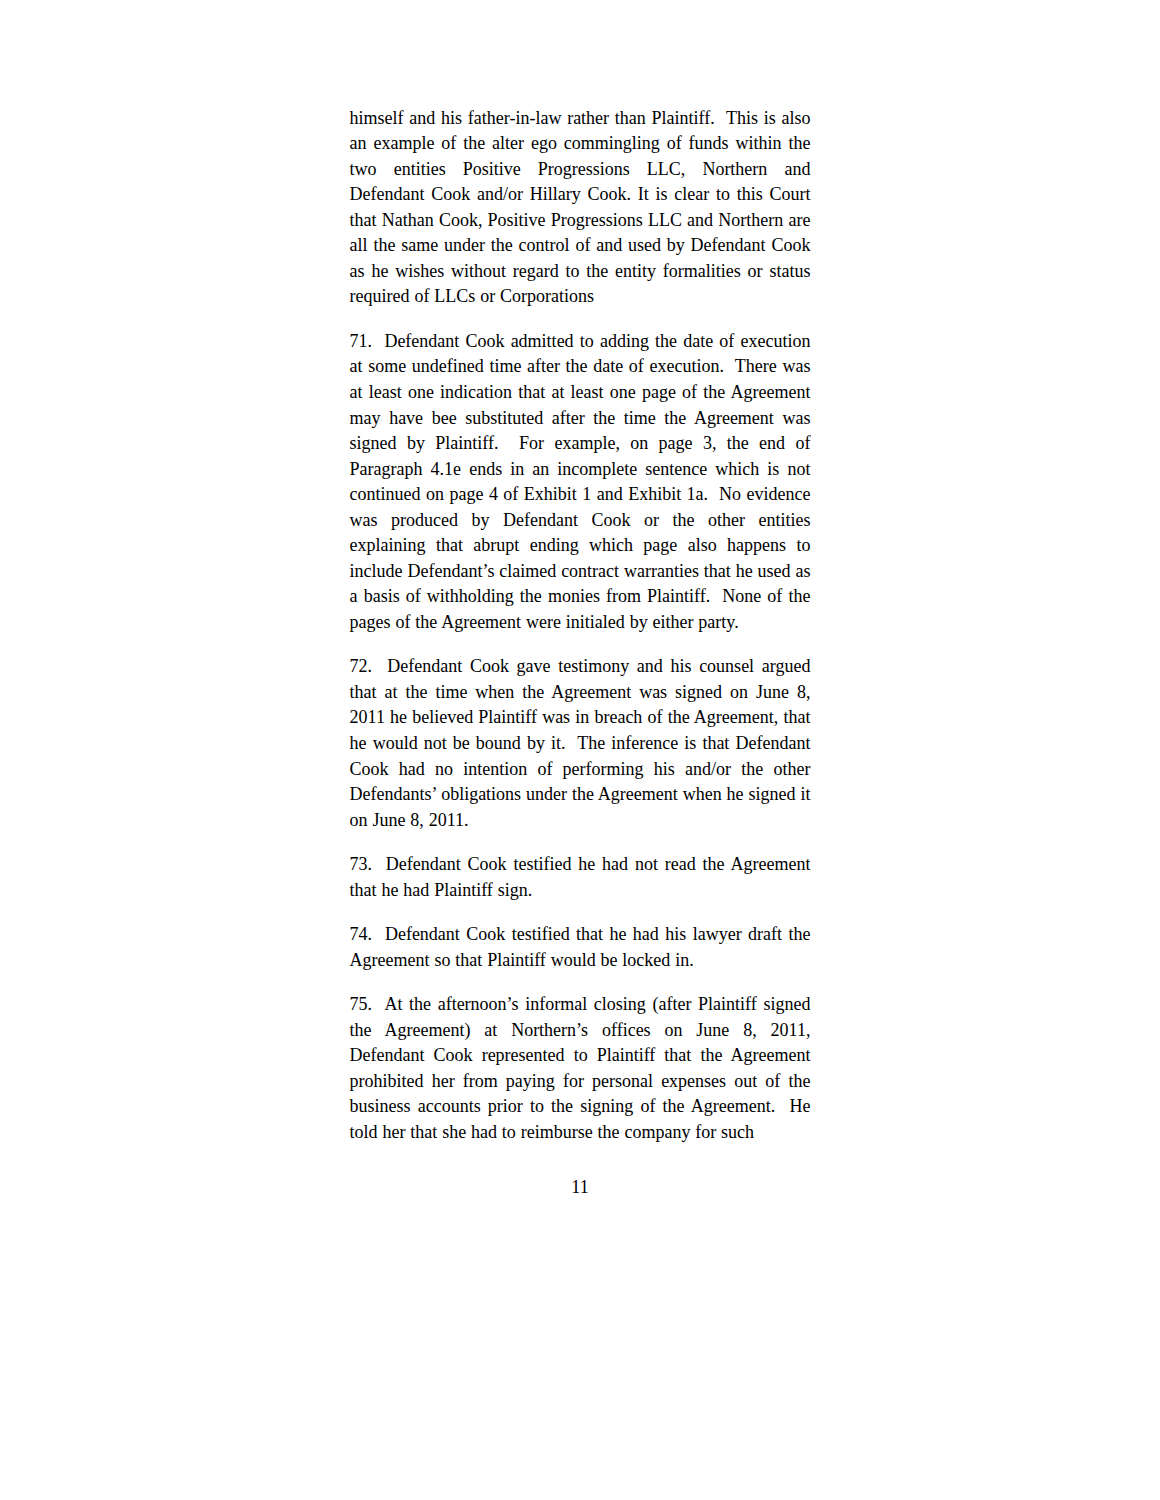himself and his father-in-law rather than Plaintiff. This is also an example of the alter ego commingling of funds within the two entities Positive Progressions LLC, Northern and Defendant Cook and/or Hillary Cook. It is clear to this Court that Nathan Cook, Positive Progressions LLC and Northern are all the same under the control of and used by Defendant Cook as he wishes without regard to the entity formalities or status required of LLCs or Corporations
71. Defendant Cook admitted to adding the date of execution at some undefined time after the date of execution. There was at least one indication that at least one page of the Agreement may have bee substituted after the time the Agreement was signed by Plaintiff. For example, on page 3, the end of Paragraph 4.1e ends in an incomplete sentence which is not continued on page 4 of Exhibit 1 and Exhibit 1a. No evidence was produced by Defendant Cook or the other entities explaining that abrupt ending which page also happens to include Defendant’s claimed contract warranties that he used as a basis of withholding the monies from Plaintiff. None of the pages of the Agreement were initialed by either party.
72. Defendant Cook gave testimony and his counsel argued that at the time when the Agreement was signed on June 8, 2011 he believed Plaintiff was in breach of the Agreement, that he would not be bound by it. The inference is that Defendant Cook had no intention of performing his and/or the other Defendants’ obligations under the Agreement when he signed it on June 8, 2011.
73. Defendant Cook testified he had not read the Agreement that he had Plaintiff sign.
74. Defendant Cook testified that he had his lawyer draft the Agreement so that Plaintiff would be locked in.
75. At the afternoon’s informal closing (after Plaintiff signed the Agreement) at Northern’s offices on June 8, 2011, Defendant Cook represented to Plaintiff that the Agreement prohibited her from paying for personal expenses out of the business accounts prior to the signing of the Agreement. He told her that she had to reimburse the company for such
11